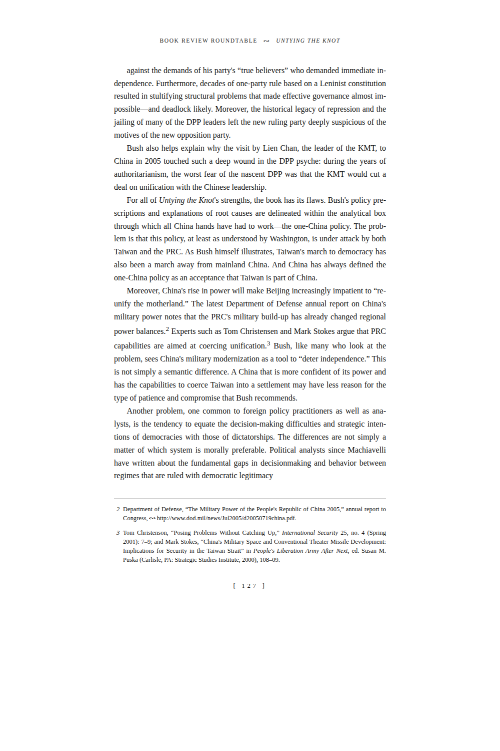Book Review Roundtable ∾ Untying the Knot
against the demands of his party's “true believers” who demanded immediate independence. Furthermore, decades of one-party rule based on a Leninist constitution resulted in stultifying structural problems that made effective governance almost impossible—and deadlock likely. Moreover, the historical legacy of repression and the jailing of many of the DPP leaders left the new ruling party deeply suspicious of the motives of the new opposition party.
Bush also helps explain why the visit by Lien Chan, the leader of the KMT, to China in 2005 touched such a deep wound in the DPP psyche: during the years of authoritarianism, the worst fear of the nascent DPP was that the KMT would cut a deal on unification with the Chinese leadership.
For all of Untying the Knot's strengths, the book has its flaws. Bush's policy prescriptions and explanations of root causes are delineated within the analytical box through which all China hands have had to work—the one-China policy. The problem is that this policy, at least as understood by Washington, is under attack by both Taiwan and the PRC. As Bush himself illustrates, Taiwan's march to democracy has also been a march away from mainland China. And China has always defined the one-China policy as an acceptance that Taiwan is part of China.
Moreover, China's rise in power will make Beijing increasingly impatient to “reunify the motherland.” The latest Department of Defense annual report on China's military power notes that the PRC's military build-up has already changed regional power balances.2 Experts such as Tom Christensen and Mark Stokes argue that PRC capabilities are aimed at coercing unification.3 Bush, like many who look at the problem, sees China's military modernization as a tool to “deter independence.” This is not simply a semantic difference. A China that is more confident of its power and has the capabilities to coerce Taiwan into a settlement may have less reason for the type of patience and compromise that Bush recommends.
Another problem, one common to foreign policy practitioners as well as analysts, is the tendency to equate the decision-making difficulties and strategic intentions of democracies with those of dictatorships. The differences are not simply a matter of which system is morally preferable. Political analysts since Machiavelli have written about the fundamental gaps in decisionmaking and behavior between regimes that are ruled with democratic legitimacy
2 Department of Defense, “The Military Power of the People's Republic of China 2005,” annual report to Congress, ∾ http://www.dod.mil/news/Jul2005/d20050719china.pdf.
3 Tom Christenson, “Posing Problems Without Catching Up,” International Security 25, no. 4 (Spring 2001): 7–9; and Mark Stokes, “China's Military Space and Conventional Theater Missile Development: Implications for Security in the Taiwan Strait” in People's Liberation Army After Next, ed. Susan M. Puska (Carlisle, PA: Strategic Studies Institute, 2000), 108–09.
[ 127 ]